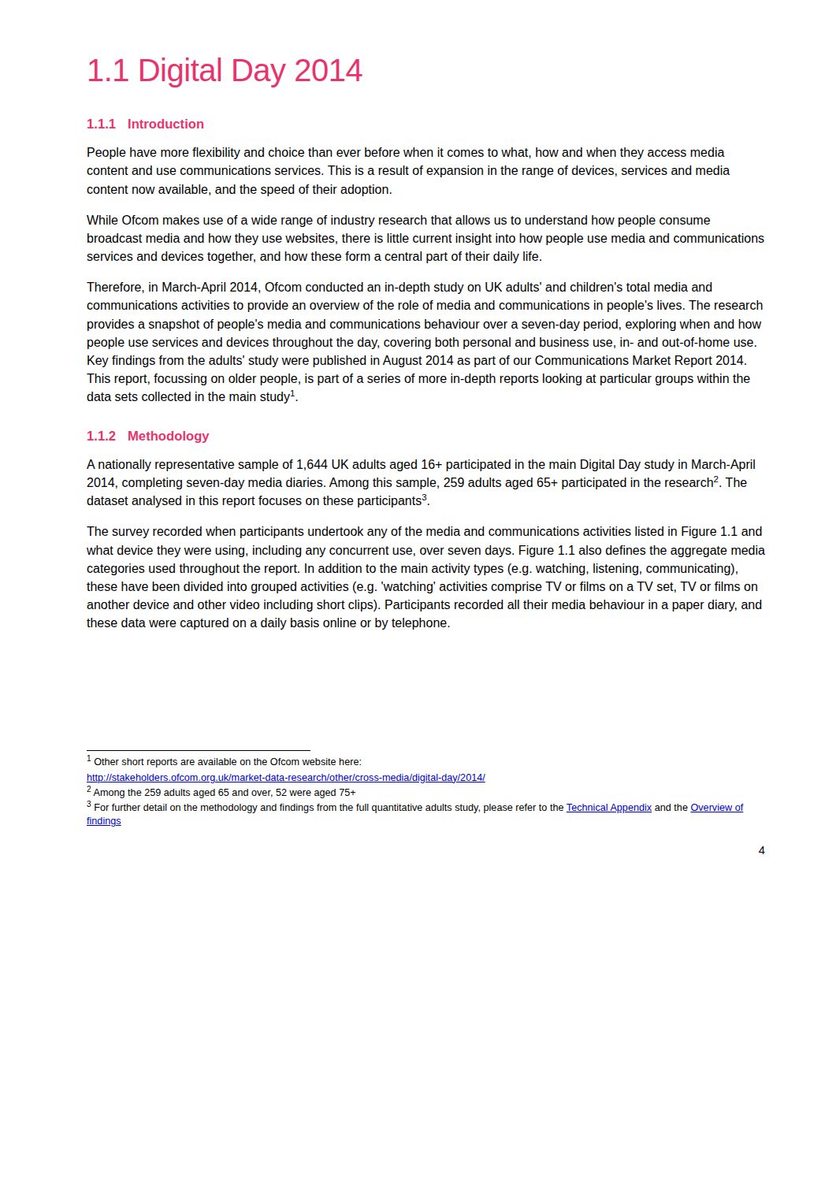1.1 Digital Day 2014
1.1.1 Introduction
People have more flexibility and choice than ever before when it comes to what, how and when they access media content and use communications services. This is a result of expansion in the range of devices, services and media content now available, and the speed of their adoption.
While Ofcom makes use of a wide range of industry research that allows us to understand how people consume broadcast media and how they use websites, there is little current insight into how people use media and communications services and devices together, and how these form a central part of their daily life.
Therefore, in March-April 2014, Ofcom conducted an in-depth study on UK adults' and children's total media and communications activities to provide an overview of the role of media and communications in people's lives. The research provides a snapshot of people's media and communications behaviour over a seven-day period, exploring when and how people use services and devices throughout the day, covering both personal and business use, in- and out-of-home use. Key findings from the adults' study were published in August 2014 as part of our Communications Market Report 2014. This report, focussing on older people, is part of a series of more in-depth reports looking at particular groups within the data sets collected in the main study1.
1.1.2 Methodology
A nationally representative sample of 1,644 UK adults aged 16+ participated in the main Digital Day study in March-April 2014, completing seven-day media diaries. Among this sample, 259 adults aged 65+ participated in the research2. The dataset analysed in this report focuses on these participants3.
The survey recorded when participants undertook any of the media and communications activities listed in Figure 1.1 and what device they were using, including any concurrent use, over seven days. Figure 1.1 also defines the aggregate media categories used throughout the report. In addition to the main activity types (e.g. watching, listening, communicating), these have been divided into grouped activities (e.g. 'watching' activities comprise TV or films on a TV set, TV or films on another device and other video including short clips). Participants recorded all their media behaviour in a paper diary, and these data were captured on a daily basis online or by telephone.
1 Other short reports are available on the Ofcom website here:
http://stakeholders.ofcom.org.uk/market-data-research/other/cross-media/digital-day/2014/
2 Among the 259 adults aged 65 and over, 52 were aged 75+
3 For further detail on the methodology and findings from the full quantitative adults study, please refer to the Technical Appendix and the Overview of findings
4